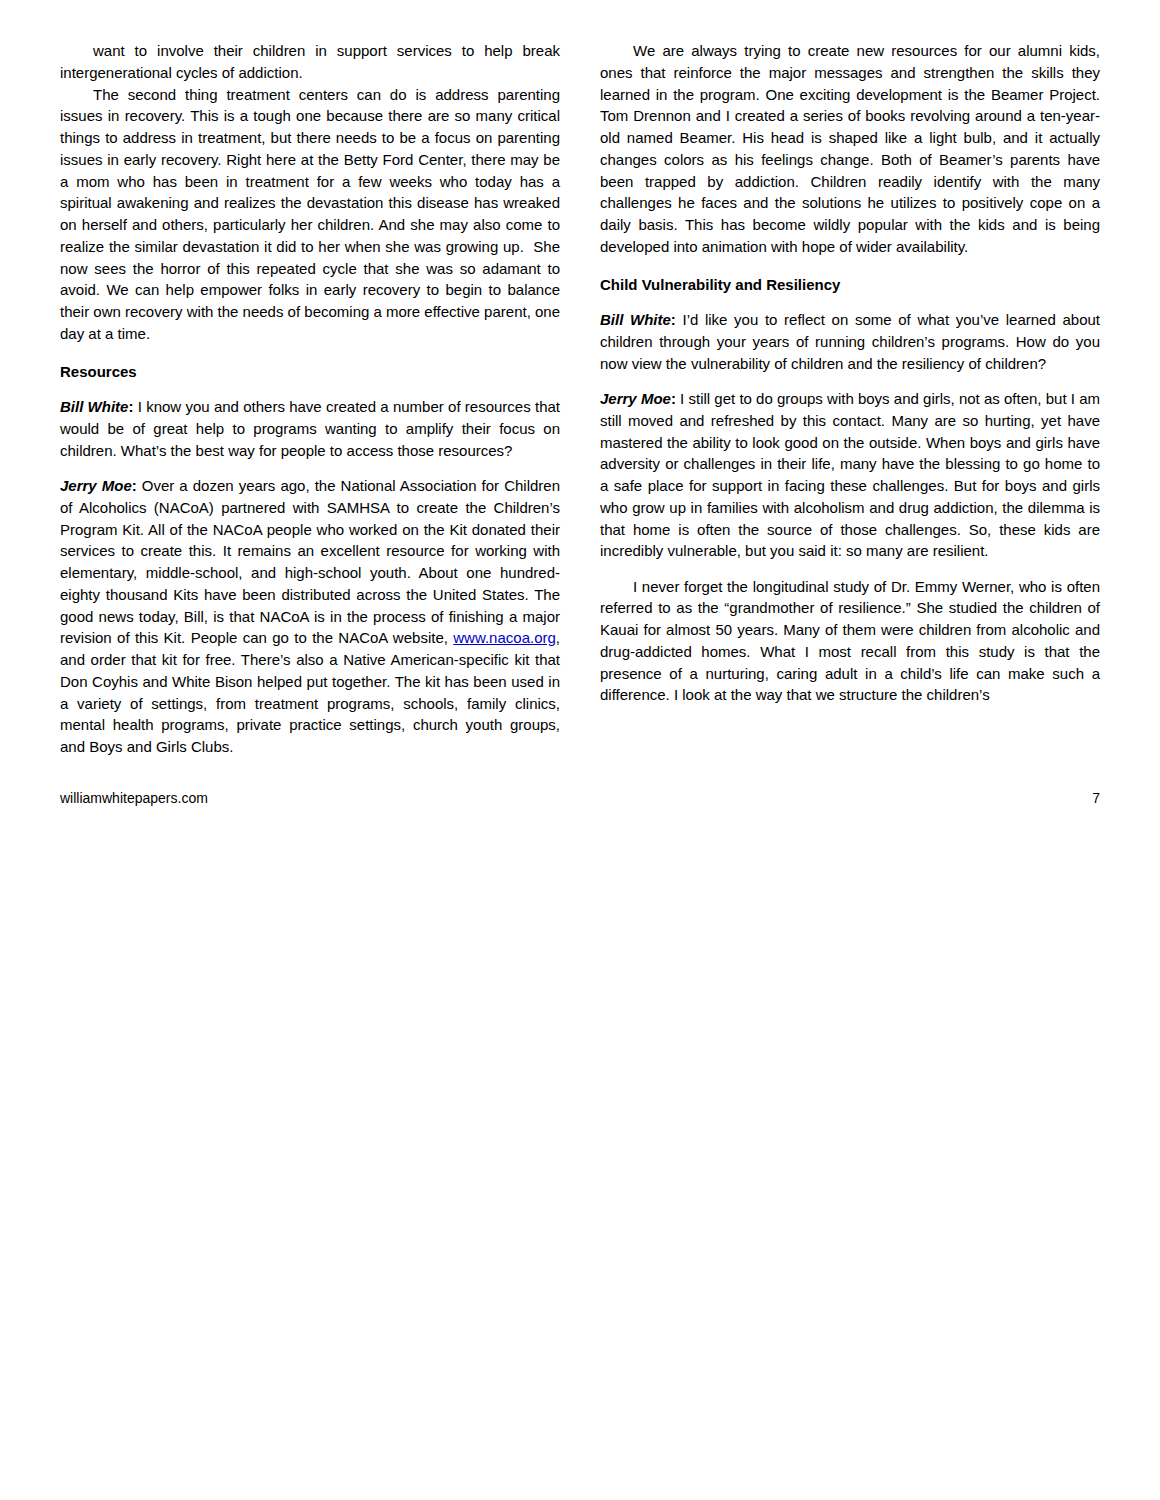want to involve their children in support services to help break intergenerational cycles of addiction.
The second thing treatment centers can do is address parenting issues in recovery. This is a tough one because there are so many critical things to address in treatment, but there needs to be a focus on parenting issues in early recovery. Right here at the Betty Ford Center, there may be a mom who has been in treatment for a few weeks who today has a spiritual awakening and realizes the devastation this disease has wreaked on herself and others, particularly her children. And she may also come to realize the similar devastation it did to her when she was growing up. She now sees the horror of this repeated cycle that she was so adamant to avoid. We can help empower folks in early recovery to begin to balance their own recovery with the needs of becoming a more effective parent, one day at a time.
Resources
Bill White: I know you and others have created a number of resources that would be of great help to programs wanting to amplify their focus on children. What’s the best way for people to access those resources?
Jerry Moe: Over a dozen years ago, the National Association for Children of Alcoholics (NACoA) partnered with SAMHSA to create the Children’s Program Kit. All of the NACoA people who worked on the Kit donated their services to create this. It remains an excellent resource for working with elementary, middle-school, and high-school youth. About one hundred-eighty thousand Kits have been distributed across the United States. The good news today, Bill, is that NACoA is in the process of finishing a major revision of this Kit. People can go to the NACoA website, www.nacoa.org, and order that kit for free. There’s also a Native American-specific kit that Don Coyhis and White Bison helped put together. The kit has been used in a variety of settings, from treatment programs, schools, family clinics, mental health programs, private practice settings, church youth groups, and Boys and Girls Clubs.
We are always trying to create new resources for our alumni kids, ones that reinforce the major messages and strengthen the skills they learned in the program. One exciting development is the Beamer Project. Tom Drennon and I created a series of books revolving around a ten-year-old named Beamer. His head is shaped like a light bulb, and it actually changes colors as his feelings change. Both of Beamer’s parents have been trapped by addiction. Children readily identify with the many challenges he faces and the solutions he utilizes to positively cope on a daily basis. This has become wildly popular with the kids and is being developed into animation with hope of wider availability.
Child Vulnerability and Resiliency
Bill White: I’d like you to reflect on some of what you’ve learned about children through your years of running children’s programs. How do you now view the vulnerability of children and the resiliency of children?
Jerry Moe: I still get to do groups with boys and girls, not as often, but I am still moved and refreshed by this contact. Many are so hurting, yet have mastered the ability to look good on the outside. When boys and girls have adversity or challenges in their life, many have the blessing to go home to a safe place for support in facing these challenges. But for boys and girls who grow up in families with alcoholism and drug addiction, the dilemma is that home is often the source of those challenges. So, these kids are incredibly vulnerable, but you said it: so many are resilient.
I never forget the longitudinal study of Dr. Emmy Werner, who is often referred to as the “grandmother of resilience.” She studied the children of Kauai for almost 50 years. Many of them were children from alcoholic and drug-addicted homes. What I most recall from this study is that the presence of a nurturing, caring adult in a child’s life can make such a difference. I look at the way that we structure the children’s
williamwhitepapers.com 7